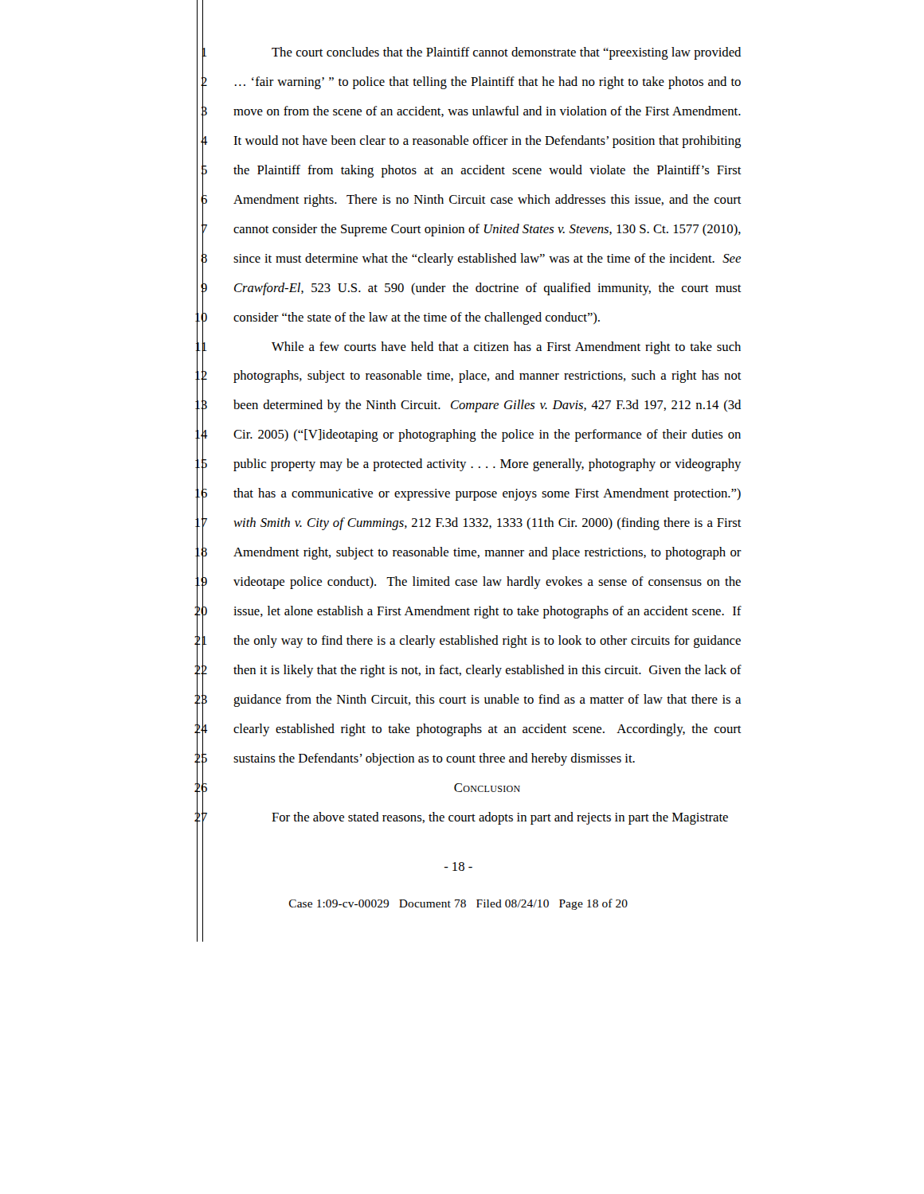1
2
3
4
5
6
7
8
9
10
11
12
13
14
15
16
17
18
19
20
21
22
23
24
25
26
27
The court concludes that the Plaintiff cannot demonstrate that “preexisting law provided … ‘fair warning’ ” to police that telling the Plaintiff that he had no right to take photos and to move on from the scene of an accident, was unlawful and in violation of the First Amendment. It would not have been clear to a reasonable officer in the Defendants’ position that prohibiting the Plaintiff from taking photos at an accident scene would violate the Plaintiff’s First Amendment rights. There is no Ninth Circuit case which addresses this issue, and the court cannot consider the Supreme Court opinion of United States v. Stevens, 130 S. Ct. 1577 (2010), since it must determine what the “clearly established law” was at the time of the incident. See Crawford-El, 523 U.S. at 590 (under the doctrine of qualified immunity, the court must consider “the state of the law at the time of the challenged conduct”).
While a few courts have held that a citizen has a First Amendment right to take such photographs, subject to reasonable time, place, and manner restrictions, such a right has not been determined by the Ninth Circuit. Compare Gilles v. Davis, 427 F.3d 197, 212 n.14 (3d Cir. 2005) (“[V]ideotaping or photographing the police in the performance of their duties on public property may be a protected activity . . . . More generally, photography or videography that has a communicative or expressive purpose enjoys some First Amendment protection.”) with Smith v. City of Cummings, 212 F.3d 1332, 1333 (11th Cir. 2000) (finding there is a First Amendment right, subject to reasonable time, manner and place restrictions, to photograph or videotape police conduct). The limited case law hardly evokes a sense of consensus on the issue, let alone establish a First Amendment right to take photographs of an accident scene. If the only way to find there is a clearly established right is to look to other circuits for guidance then it is likely that the right is not, in fact, clearly established in this circuit. Given the lack of guidance from the Ninth Circuit, this court is unable to find as a matter of law that there is a clearly established right to take photographs at an accident scene. Accordingly, the court sustains the Defendants’ objection as to count three and hereby dismisses it.
Conclusion
For the above stated reasons, the court adopts in part and rejects in part the Magistrate
- 18 -
Case 1:09-cv-00029 Document 78 Filed 08/24/10 Page 18 of 20